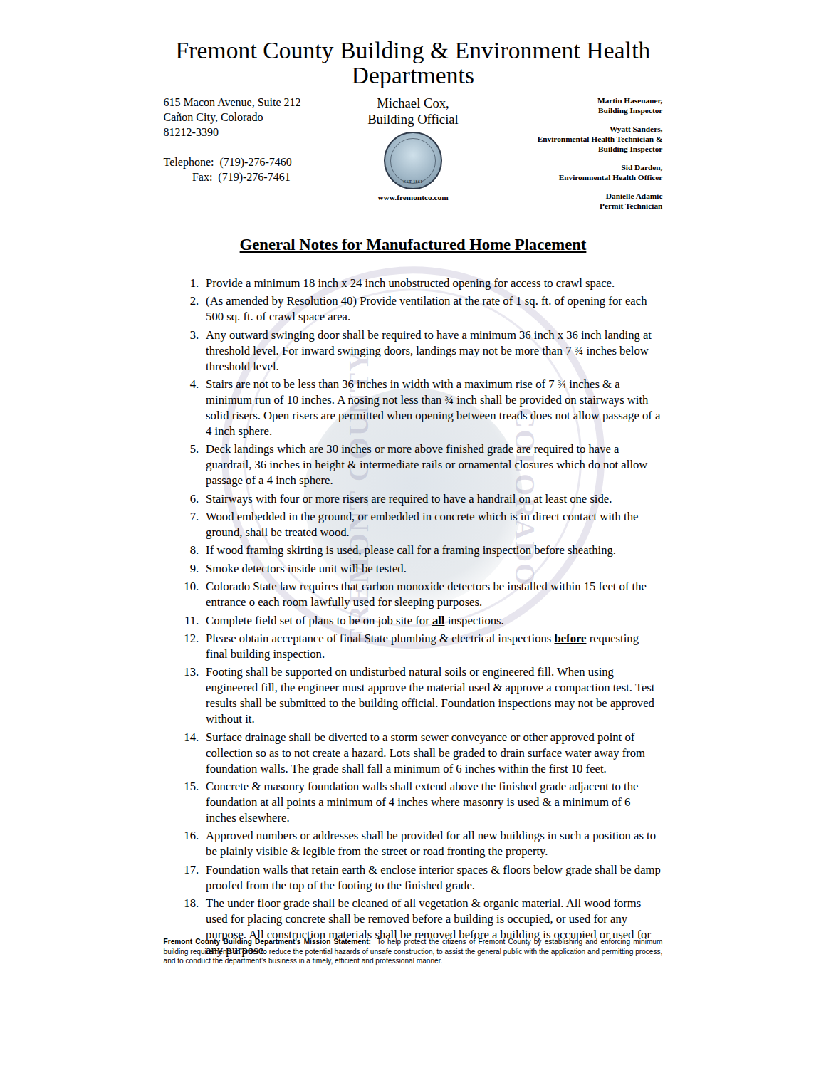FREMONT COUNTY COLORADO
Fremont County Building & Environment Health Departments
| 615 Macon Avenue, Suite 212 Cañon City, Colorado 81212-3390 Telephone: (719)-276-7460 Fax: (719)-276-7461 | Michael Cox, Building Official www.fremontco.com | Martin Hasenauer, Building Inspector Wyatt Sanders, Environmental Health Technician & Building Inspector Sid Darden, Environmental Health Officer Danielle Adamic Permit Technician |
General Notes for Manufactured Home Placement
Provide a minimum 18 inch x 24 inch unobstructed opening for access to crawl space.
(As amended by Resolution 40) Provide ventilation at the rate of 1 sq. ft. of opening for each 500 sq. ft. of crawl space area.
Any outward swinging door shall be required to have a minimum 36 inch x 36 inch landing at threshold level. For inward swinging doors, landings may not be more than 7 ¾ inches below threshold level.
Stairs are not to be less than 36 inches in width with a maximum rise of 7 ¾ inches & a minimum run of 10 inches. A nosing not less than ¾ inch shall be provided on stairways with solid risers. Open risers are permitted when opening between treads does not allow passage of a 4 inch sphere.
Deck landings which are 30 inches or more above finished grade are required to have a guardrail, 36 inches in height & intermediate rails or ornamental closures which do not allow passage of a 4 inch sphere.
Stairways with four or more risers are required to have a handrail on at least one side.
Wood embedded in the ground, or embedded in concrete which is in direct contact with the ground, shall be treated wood.
If wood framing skirting is used, please call for a framing inspection before sheathing.
Smoke detectors inside unit will be tested.
Colorado State law requires that carbon monoxide detectors be installed within 15 feet of the entrance o each room lawfully used for sleeping purposes.
Complete field set of plans to be on job site for all inspections.
Please obtain acceptance of final State plumbing & electrical inspections before requesting final building inspection.
Footing shall be supported on undisturbed natural soils or engineered fill. When using engineered fill, the engineer must approve the material used & approve a compaction test. Test results shall be submitted to the building official. Foundation inspections may not be approved without it.
Surface drainage shall be diverted to a storm sewer conveyance or other approved point of collection so as to not create a hazard. Lots shall be graded to drain surface water away from foundation walls. The grade shall fall a minimum of 6 inches within the first 10 feet.
Concrete & masonry foundation walls shall extend above the finished grade adjacent to the foundation at all points a minimum of 4 inches where masonry is used & a minimum of 6 inches elsewhere.
Approved numbers or addresses shall be provided for all new buildings in such a position as to be plainly visible & legible from the street or road fronting the property.
Foundation walls that retain earth & enclose interior spaces & floors below grade shall be damp proofed from the top of the footing to the finished grade.
The under floor grade shall be cleaned of all vegetation & organic material. All wood forms used for placing concrete shall be removed before a building is occupied, or used for any purpose. All construction materials shall be removed before a building is occupied or used for any purpose.
Fremont County Building Department’s Mission Statement: To help protect the citizens of Fremont County by establishing and enforcing minimum building requirements in order to reduce the potential hazards of unsafe construction, to assist the general public with the application and permitting process, and to conduct the department’s business in a timely, efficient and professional manner.